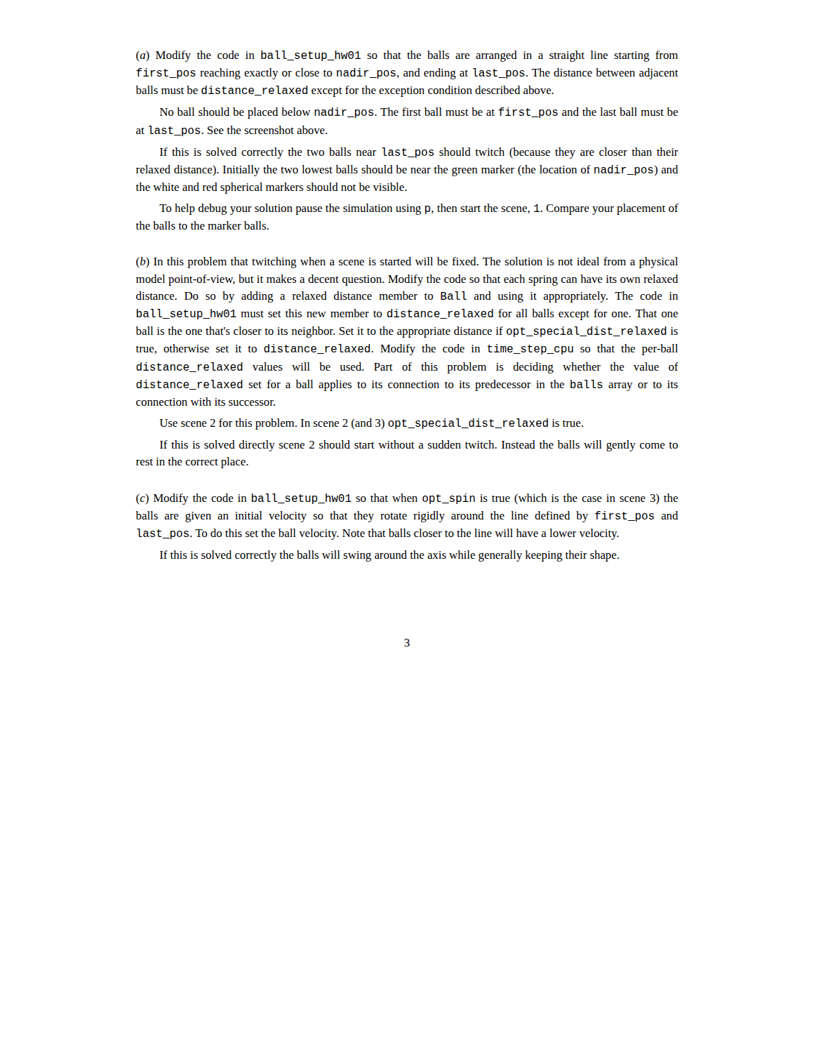(a) Modify the code in ball_setup_hw01 so that the balls are arranged in a straight line starting from first_pos reaching exactly or close to nadir_pos, and ending at last_pos. The distance between adjacent balls must be distance_relaxed except for the exception condition described above.
No ball should be placed below nadir_pos. The first ball must be at first_pos and the last ball must be at last_pos. See the screenshot above.
If this is solved correctly the two balls near last_pos should twitch (because they are closer than their relaxed distance). Initially the two lowest balls should be near the green marker (the location of nadir_pos) and the white and red spherical markers should not be visible.
To help debug your solution pause the simulation using p, then start the scene, 1. Compare your placement of the balls to the marker balls.
(b) In this problem that twitching when a scene is started will be fixed. The solution is not ideal from a physical model point-of-view, but it makes a decent question. Modify the code so that each spring can have its own relaxed distance. Do so by adding a relaxed distance member to Ball and using it appropriately. The code in ball_setup_hw01 must set this new member to distance_relaxed for all balls except for one. That one ball is the one that's closer to its neighbor. Set it to the appropriate distance if opt_special_dist_relaxed is true, otherwise set it to distance_relaxed. Modify the code in time_step_cpu so that the per-ball distance_relaxed values will be used. Part of this problem is deciding whether the value of distance_relaxed set for a ball applies to its connection to its predecessor in the balls array or to its connection with its successor.
Use scene 2 for this problem. In scene 2 (and 3) opt_special_dist_relaxed is true.
If this is solved directly scene 2 should start without a sudden twitch. Instead the balls will gently come to rest in the correct place.
(c) Modify the code in ball_setup_hw01 so that when opt_spin is true (which is the case in scene 3) the balls are given an initial velocity so that they rotate rigidly around the line defined by first_pos and last_pos. To do this set the ball velocity. Note that balls closer to the line will have a lower velocity.
If this is solved correctly the balls will swing around the axis while generally keeping their shape.
3